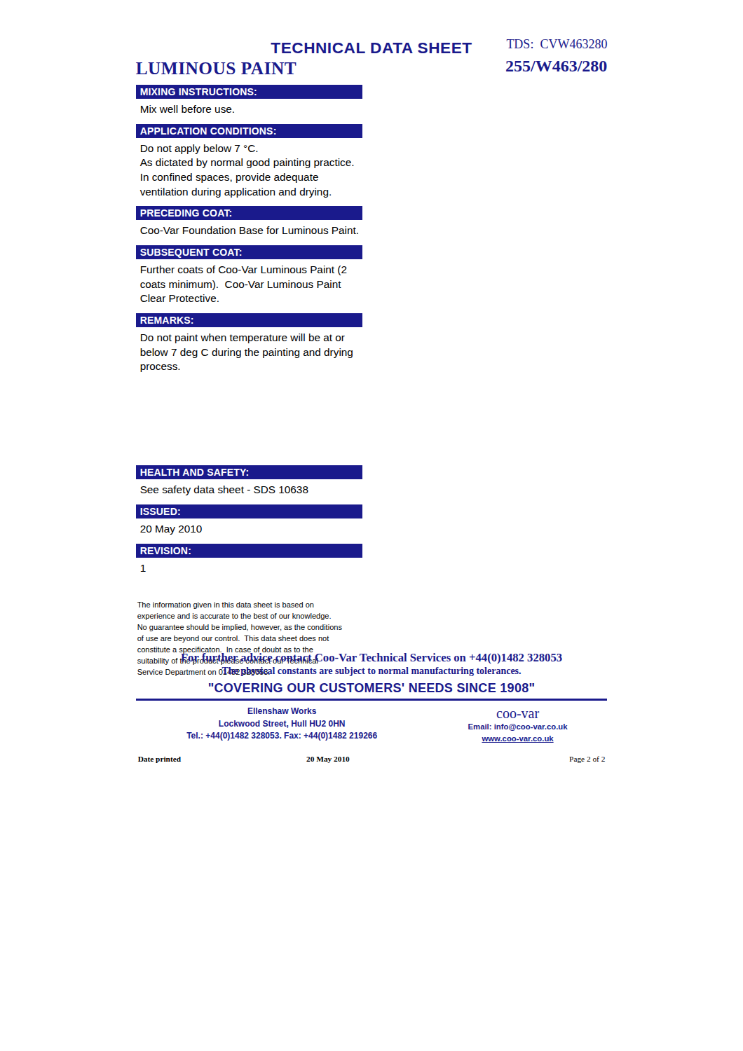TDS: CVW463280
TECHNICAL DATA SHEET
LUMINOUS PAINT
255/W463/280
MIXING INSTRUCTIONS:
Mix well before use.
APPLICATION CONDITIONS:
Do not apply below 7 °C.
As dictated by normal good painting practice.
In confined spaces, provide adequate ventilation during application and drying.
PRECEDING COAT:
Coo-Var Foundation Base for Luminous Paint.
SUBSEQUENT COAT:
Further coats of Coo-Var Luminous Paint (2 coats minimum). Coo-Var Luminous Paint Clear Protective.
REMARKS:
Do not paint when temperature will be at or below 7 deg C during the painting and drying process.
HEALTH AND SAFETY:
See safety data sheet - SDS 10638
ISSUED:
20 May 2010
REVISION:
1
The information given in this data sheet is based on experience and is accurate to the best of our knowledge. No guarantee should be implied, however, as the conditions of use are beyond our control. This data sheet does not constitute a specificaton. In case of doubt as to the suitability of the product please contact our Technical Service Department on 01482 328053.
For further advice contact Coo-Var Technical Services on +44(0)1482 328053
The physical constants are subject to normal manufacturing tolerances.
"COVERING OUR CUSTOMERS' NEEDS SINCE 1908"
| Ellenshaw Works Lockwood Street, Hull HU2 0HN Tel.: +44(0)1482 328053. Fax: +44(0)1482 219266 | coo-var Email: info@coo-var.co.uk www.coo-var.co.uk |
| Date printed | 20 May 2010 | Page 2 of 2 |